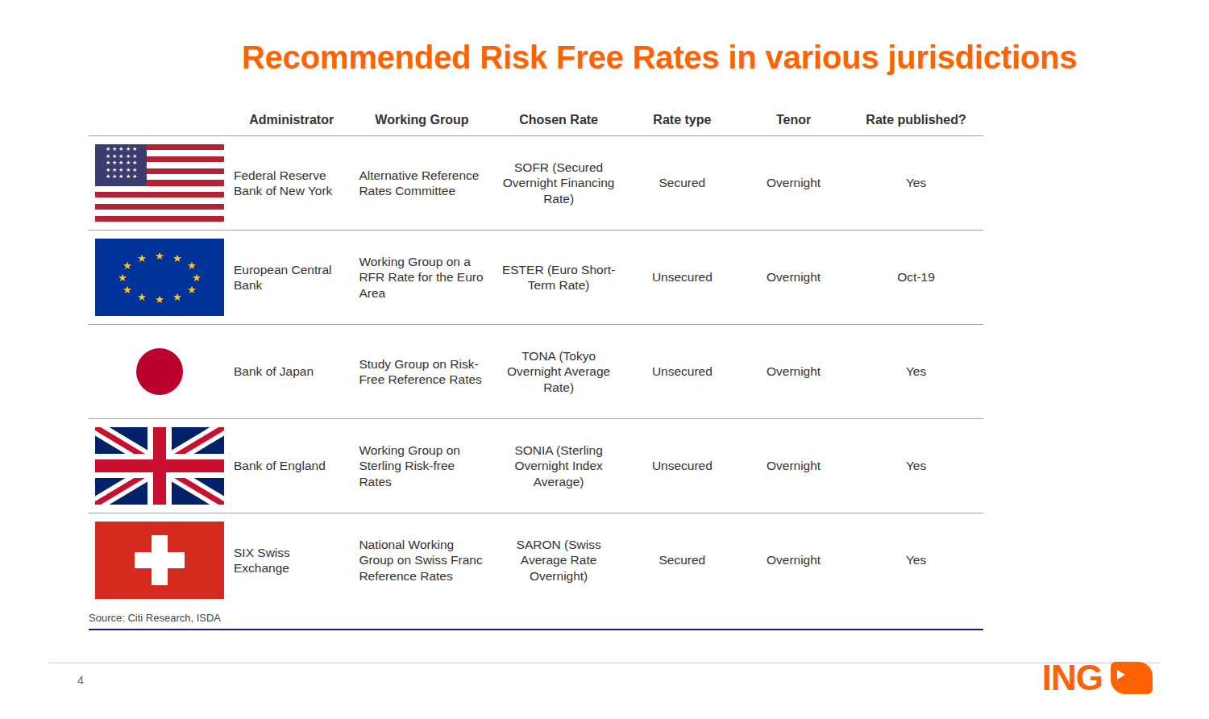Recommended Risk Free Rates in various jurisdictions
| | Administrator | Working Group | Chosen Rate | Rate type | Tenor | Rate published? |
| --- | --- | --- | --- | --- | --- | --- |
| ★★★★★ ★★★★★ ★★★★★ ★★★★★ ★★★★★ | Federal Reserve Bank of New York | Alternative Reference Rates Committee | SOFR (Secured Overnight Financing Rate) | Secured | Overnight | Yes |
| ★ ★ ★ ★ ★ ★ ★ ★ ★ ★ ★ ★ | European Central Bank | Working Group on a RFR Rate for the Euro Area | ESTER (Euro Short-Term Rate) | Unsecured | Overnight | Oct-19 |
| | Bank of Japan | Study Group on Risk-Free Reference Rates | TONA (Tokyo Overnight Average Rate) | Unsecured | Overnight | Yes |
| | Bank of England | Working Group on Sterling Risk-free Rates | SONIA (Sterling Overnight Index Average) | Unsecured | Overnight | Yes |
| | SIX Swiss Exchange | National Working Group on Swiss Franc Reference Rates | SARON (Swiss Average Rate Overnight) | Secured | Overnight | Yes |
Source: Citi Research, ISDA
4
ING